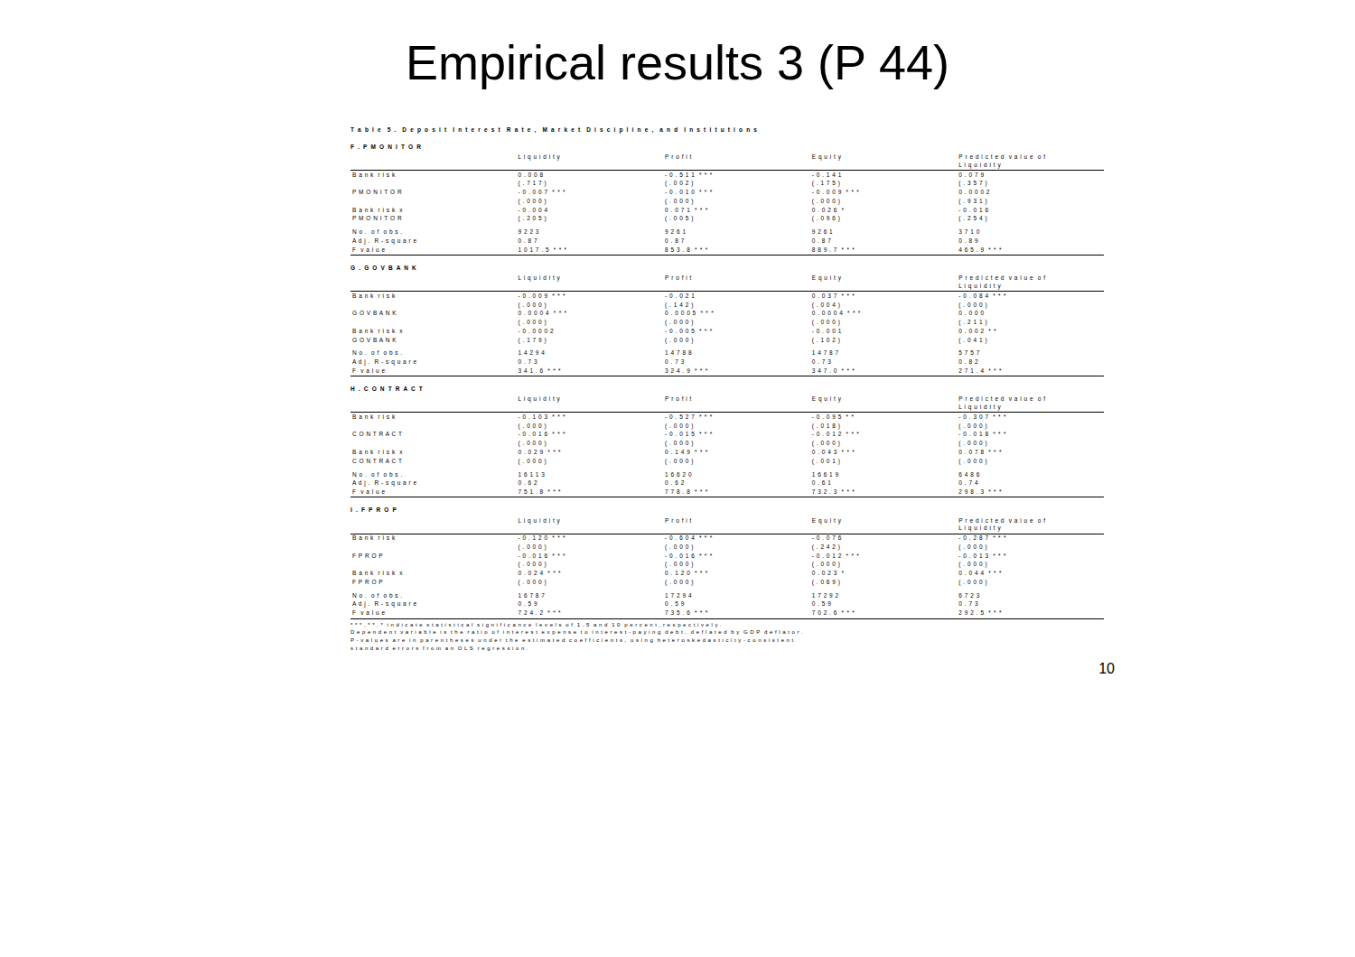Empirical results 3 (P 44)
T a b l e 5 . D e p o s i t I n t e r e s t R a t e , M a r k e t D i s c i p l i n e , a n d I n s t i t u t i o n s
F . P M O N I T O R
| | L i q u i d i t y | P r o f i t | E q u i t y | P r e d i c t e d v a l u e o f L i q u i d i t y |
| --- | --- | --- | --- | --- |
| B a n k r i s k | 0 . 0 0 8 | - 0 . 5 1 1 * * * | - 0 . 1 4 1 | 0 . 0 7 9 |
| | ( . 7 1 7 ) | ( . 0 0 2 ) | ( . 1 7 5 ) | ( . 3 5 7 ) |
| P M O N I T O R | - 0 . 0 0 7 * * * | - 0 . 0 1 0 * * * | - 0 . 0 0 9 * * * | 0 . 0 0 0 2 |
| | ( . 0 0 0 ) | ( . 0 0 0 ) | ( . 0 0 0 ) | ( . 9 3 1 ) |
| B a n k r i s k x | - 0 . 0 0 4 | 0 . 0 7 1 * * * | 0 . 0 2 6 * | - 0 . 0 1 6 |
| P M O N I T O R | ( . 2 0 5 ) | ( . 0 0 5 ) | ( . 0 9 6 ) | ( . 2 5 4 ) |
| N o . o f o b s . | 9 2 2 3 | 9 2 6 1 | 9 2 6 1 | 3 7 1 0 |
| A d j . R - s q u a r e | 0 . 8 7 | 0 . 8 7 | 0 . 8 7 | 0 . 8 9 |
| F v a l u e | 1 0 1 7 . 5 * * * | 8 5 3 . 8 * * * | 8 8 9 . 7 * * * | 4 6 5 . 9 * * * |
G . G O V B A N K
| | L i q u i d i t y | P r o f i t | E q u i t y | P r e d i c t e d v a l u e o f L i q u i d i t y |
| --- | --- | --- | --- | --- |
| B a n k r i s k | - 0 . 0 0 9 * * * | - 0 . 0 2 1 | 0 . 0 3 7 * * * | - 0 . 0 8 4 * * * |
| | ( . 0 0 0 ) | ( . 1 4 2 ) | ( . 0 0 4 ) | ( . 0 0 0 ) |
| G O V B A N K | 0 . 0 0 0 4 * * * | 0 . 0 0 0 5 * * * | 0 . 0 0 0 4 * * * | 0 . 0 0 0 |
| | ( . 0 0 0 ) | ( . 0 0 0 ) | ( . 0 0 0 ) | ( . 2 1 1 ) |
| B a n k r i s k x | - 0 . 0 0 0 2 | - 0 . 0 0 5 * * * | - 0 . 0 0 1 | 0 . 0 0 2 * * |
| G O V B A N K | ( . 1 7 9 ) | ( . 0 0 0 ) | ( . 1 0 2 ) | ( . 0 4 1 ) |
| N o . o f o b s . | 1 4 2 9 4 | 1 4 7 8 8 | 1 4 7 8 7 | 5 7 5 7 |
| A d j . R - s q u a r e | 0 . 7 3 | 0 . 7 3 | 0 . 7 3 | 0 . 8 2 |
| F v a l u e | 3 4 1 . 6 * * * | 3 2 4 . 9 * * * | 3 4 7 . 0 * * * | 2 7 1 . 4 * * * |
H . C O N T R A C T
| | L i q u i d i t y | P r o f i t | E q u i t y | P r e d i c t e d v a l u e o f L i q u i d i t y |
| --- | --- | --- | --- | --- |
| B a n k r i s k | - 0 . 1 0 3 * * * | - 0 . 5 2 7 * * * | - 0 . 0 9 5 * * | - 0 . 3 0 7 * * * |
| | ( . 0 0 0 ) | ( . 0 0 0 ) | ( . 0 1 8 ) | ( . 0 0 0 ) |
| C O N T R A C T | - 0 . 0 1 6 * * * | - 0 . 0 1 5 * * * | - 0 . 0 1 2 * * * | - 0 . 0 1 8 * * * |
| | ( . 0 0 0 ) | ( . 0 0 0 ) | ( . 0 0 0 ) | ( . 0 0 0 ) |
| B a n k r i s k x | 0 . 0 2 9 * * * | 0 . 1 4 9 * * * | 0 . 0 4 3 * * * | 0 . 0 7 8 * * * |
| C O N T R A C T | ( . 0 0 0 ) | ( . 0 0 0 ) | ( . 0 0 1 ) | ( . 0 0 0 ) |
| N o . o f o b s . | 1 6 1 1 3 | 1 6 6 2 0 | 1 6 6 1 9 | 6 4 8 6 |
| A d j . R - s q u a r e | 0 . 6 2 | 0 . 6 2 | 0 . 6 1 | 0 . 7 4 |
| F v a l u e | 7 5 1 . 8 * * * | 7 7 8 . 8 * * * | 7 3 2 . 3 * * * | 2 9 8 . 3 * * * |
I . F P R O P
| | L i q u i d i t y | P r o f i t | E q u i t y | P r e d i c t e d v a l u e o f L i q u i d i t y |
| --- | --- | --- | --- | --- |
| B a n k r i s k | - 0 . 1 2 0 * * * | - 0 . 6 0 4 * * * | - 0 . 0 7 6 | - 0 . 2 8 7 * * * |
| | ( . 0 0 0 ) | ( . 0 0 0 ) | ( . 2 4 2 ) | ( . 0 0 0 ) |
| F P R O P | - 0 . 0 1 6 * * * | - 0 . 0 1 6 * * * | - 0 . 0 1 2 * * * | - 0 . 0 1 3 * * * |
| | ( . 0 0 0 ) | ( . 0 0 0 ) | ( . 0 0 0 ) | ( . 0 0 0 ) |
| B a n k r i s k x | 0 . 0 2 4 * * * | 0 . 1 2 0 * * * | 0 . 0 2 3 * | 0 . 0 4 4 * * * |
| F P R O P | ( . 0 0 0 ) | ( . 0 0 0 ) | ( . 0 6 9 ) | ( . 0 0 0 ) |
| N o . o f o b s . | 1 6 7 8 7 | 1 7 2 9 4 | 1 7 2 9 2 | 6 7 2 3 |
| A d j . R - s q u a r e | 0 . 5 9 | 0 . 5 9 | 0 . 5 9 | 0 . 7 3 |
| F v a l u e | 7 2 4 . 2 * * * | 7 3 5 . 6 * * * | 7 0 2 . 6 * * * | 2 9 2 . 5 * * * |
* * * , * * , * i n d i c a t e s t a t i s t i c a l s i g n i f i c a n c e l e v e l s o f 1 , 5 a n d 1 0 p e r c e n t , r e s p e c t i v e l y .
D e p e n d e n t v a r i a b l e i s t h e r a t i o o f i n t e r e s t e x p e n s e t o i n t e r e s t - p a y i n g d e b t , d e f l a t e d b y G D P d e f l a t o r .
P - v a l u e s a r e i n p a r e n t h e s e s u n d e r t h e e s t i m a t e d c o e f f i c i e n t s , u s i n g h e t e r o s k e d a s t i c i t y - c o n s i s t e n t
s t a n d a r d e r r o r s f r o m a n O L S r e g r e s s i o n .
10